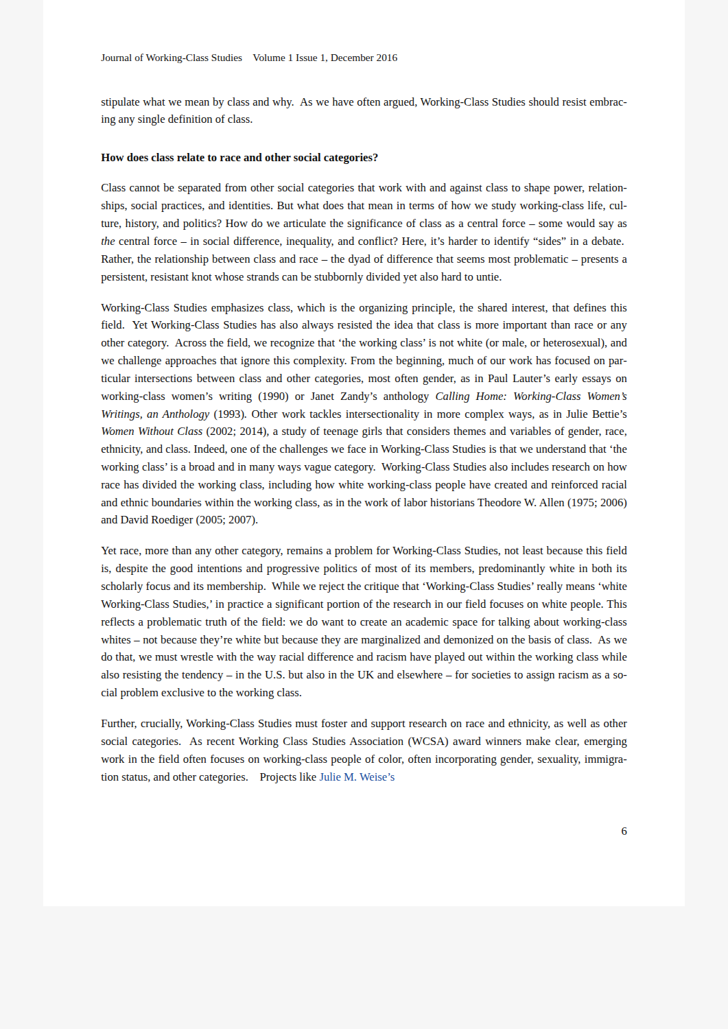Journal of Working-Class Studies Volume 1 Issue 1, December 2016
stipulate what we mean by class and why. As we have often argued, Working-Class Studies should resist embracing any single definition of class.
How does class relate to race and other social categories?
Class cannot be separated from other social categories that work with and against class to shape power, relationships, social practices, and identities. But what does that mean in terms of how we study working-class life, culture, history, and politics? How do we articulate the significance of class as a central force – some would say as the central force – in social difference, inequality, and conflict? Here, it’s harder to identify “sides” in a debate. Rather, the relationship between class and race – the dyad of difference that seems most problematic – presents a persistent, resistant knot whose strands can be stubbornly divided yet also hard to untie.
Working-Class Studies emphasizes class, which is the organizing principle, the shared interest, that defines this field. Yet Working-Class Studies has also always resisted the idea that class is more important than race or any other category. Across the field, we recognize that ‘the working class’ is not white (or male, or heterosexual), and we challenge approaches that ignore this complexity. From the beginning, much of our work has focused on particular intersections between class and other categories, most often gender, as in Paul Lauter’s early essays on working-class women’s writing (1990) or Janet Zandy’s anthology Calling Home: Working-Class Women’s Writings, an Anthology (1993). Other work tackles intersectionality in more complex ways, as in Julie Bettie’s Women Without Class (2002; 2014), a study of teenage girls that considers themes and variables of gender, race, ethnicity, and class. Indeed, one of the challenges we face in Working-Class Studies is that we understand that ‘the working class’ is a broad and in many ways vague category. Working-Class Studies also includes research on how race has divided the working class, including how white working-class people have created and reinforced racial and ethnic boundaries within the working class, as in the work of labor historians Theodore W. Allen (1975; 2006) and David Roediger (2005; 2007).
Yet race, more than any other category, remains a problem for Working-Class Studies, not least because this field is, despite the good intentions and progressive politics of most of its members, predominantly white in both its scholarly focus and its membership. While we reject the critique that ‘Working-Class Studies’ really means ‘white Working-Class Studies,’ in practice a significant portion of the research in our field focuses on white people. This reflects a problematic truth of the field: we do want to create an academic space for talking about working-class whites – not because they’re white but because they are marginalized and demonized on the basis of class. As we do that, we must wrestle with the way racial difference and racism have played out within the working class while also resisting the tendency – in the U.S. but also in the UK and elsewhere – for societies to assign racism as a social problem exclusive to the working class.
Further, crucially, Working-Class Studies must foster and support research on race and ethnicity, as well as other social categories. As recent Working Class Studies Association (WCSA) award winners make clear, emerging work in the field often focuses on working-class people of color, often incorporating gender, sexuality, immigration status, and other categories. Projects like Julie M. Weise’s
6